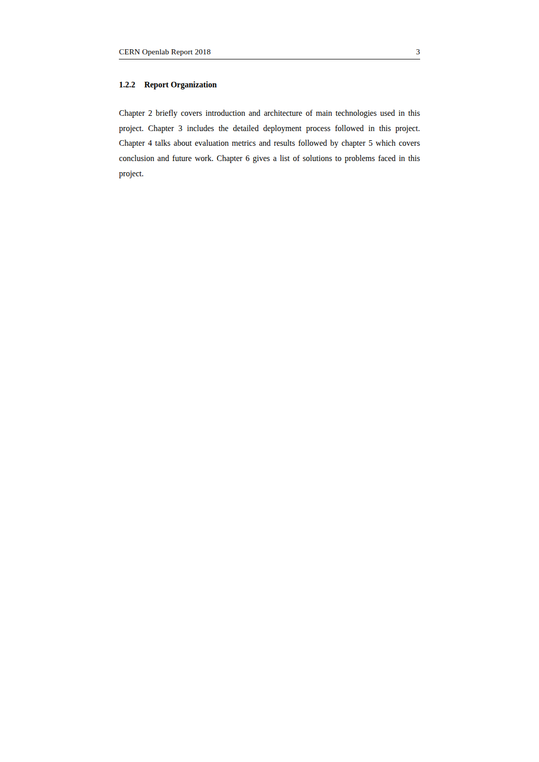CERN Openlab Report 2018 3
1.2.2 Report Organization
Chapter 2 briefly covers introduction and architecture of main technologies used in this project. Chapter 3 includes the detailed deployment process followed in this project. Chapter 4 talks about evaluation metrics and results followed by chapter 5 which covers conclusion and future work. Chapter 6 gives a list of solutions to problems faced in this project.